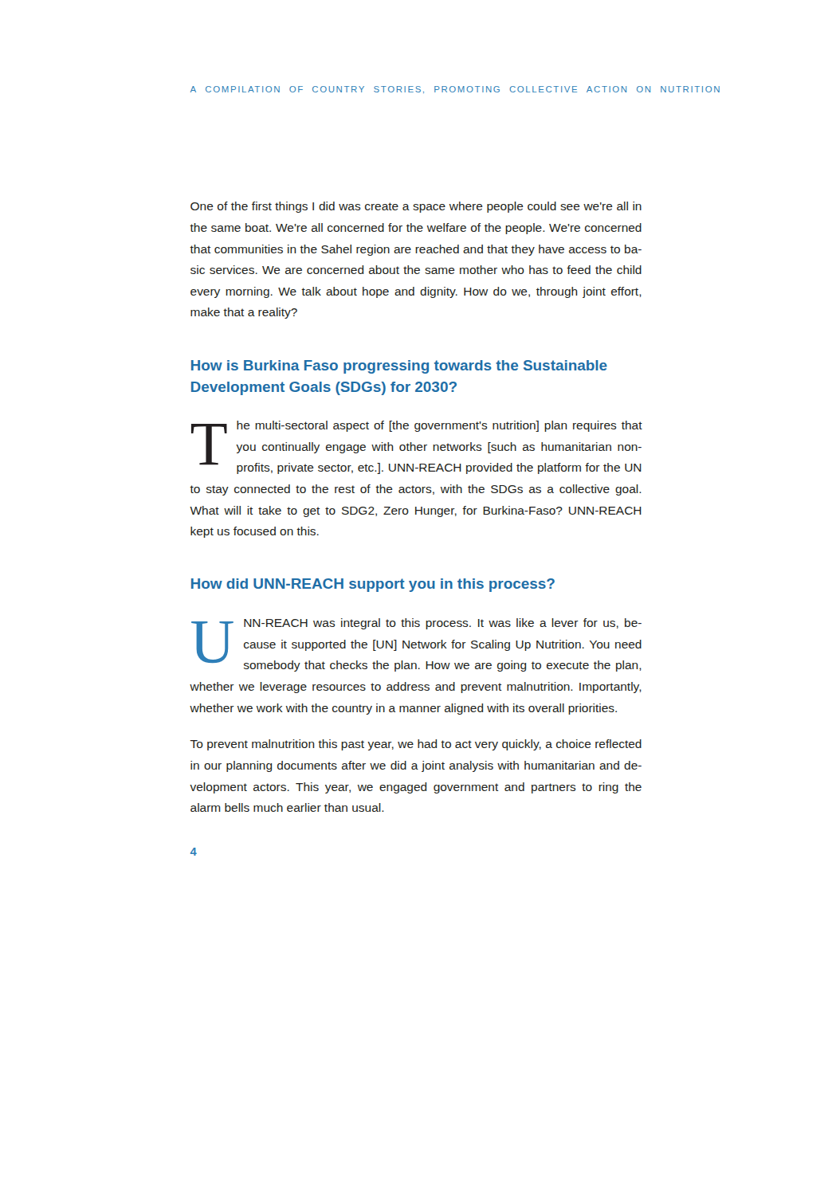A compilation of country stories, promoting collective action on nutrition
One of the first things I did was create a space where people could see we're all in the same boat. We're all concerned for the welfare of the people. We're concerned that communities in the Sahel region are reached and that they have access to basic services. We are concerned about the same mother who has to feed the child every morning. We talk about hope and dignity. How do we, through joint effort, make that a reality?
How is Burkina Faso progressing towards the Sustainable Development Goals (SDGs) for 2030?
The multi-sectoral aspect of [the government's nutrition] plan requires that you continually engage with other networks [such as humanitarian non-profits, private sector, etc.]. UNN-REACH provided the platform for the UN to stay connected to the rest of the actors, with the SDGs as a collective goal. What will it take to get to SDG2, Zero Hunger, for Burkina-Faso? UNN-REACH kept us focused on this.
How did UNN-REACH support you in this process?
UNN-REACH was integral to this process. It was like a lever for us, because it supported the [UN] Network for Scaling Up Nutrition. You need somebody that checks the plan. How we are going to execute the plan, whether we leverage resources to address and prevent malnutrition. Importantly, whether we work with the country in a manner aligned with its overall priorities.
To prevent malnutrition this past year, we had to act very quickly, a choice reflected in our planning documents after we did a joint analysis with humanitarian and development actors. This year, we engaged government and partners to ring the alarm bells much earlier than usual.
4